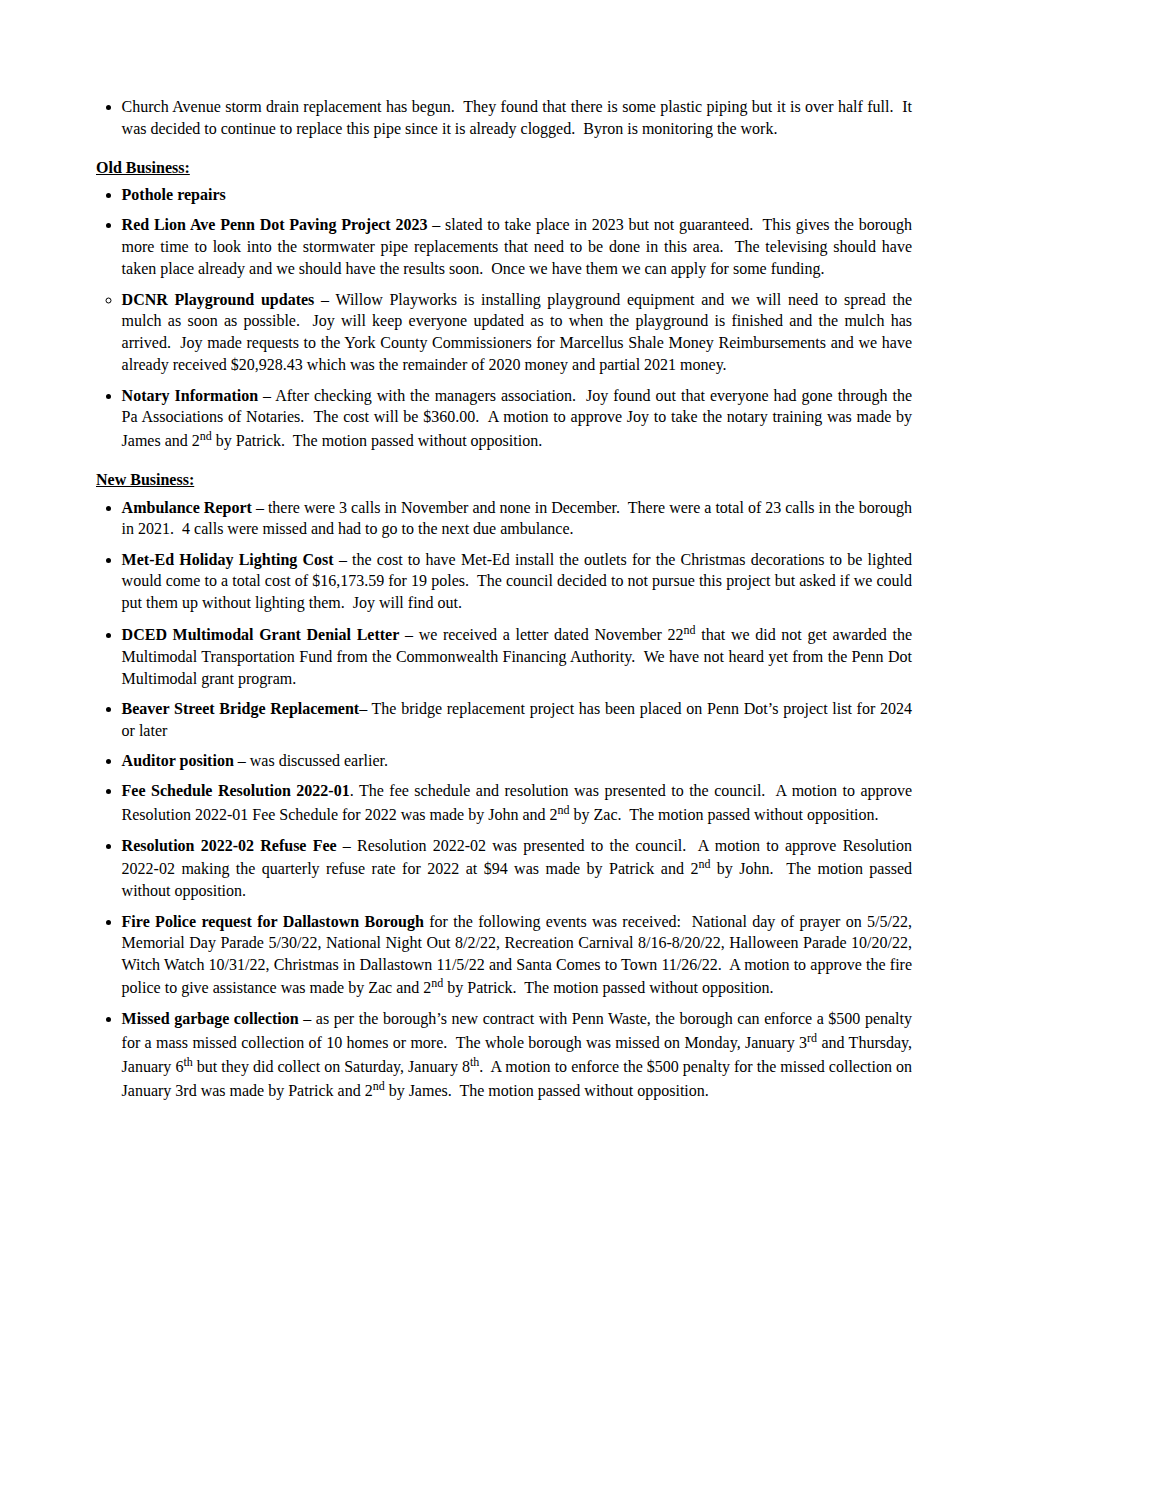Church Avenue storm drain replacement has begun. They found that there is some plastic piping but it is over half full. It was decided to continue to replace this pipe since it is already clogged. Byron is monitoring the work.
Old Business:
Pothole repairs
Red Lion Ave Penn Dot Paving Project 2023 – slated to take place in 2023 but not guaranteed. This gives the borough more time to look into the stormwater pipe replacements that need to be done in this area. The televising should have taken place already and we should have the results soon. Once we have them we can apply for some funding.
DCNR Playground updates – Willow Playworks is installing playground equipment and we will need to spread the mulch as soon as possible. Joy will keep everyone updated as to when the playground is finished and the mulch has arrived. Joy made requests to the York County Commissioners for Marcellus Shale Money Reimbursements and we have already received $20,928.43 which was the remainder of 2020 money and partial 2021 money.
Notary Information – After checking with the managers association. Joy found out that everyone had gone through the Pa Associations of Notaries. The cost will be $360.00. A motion to approve Joy to take the notary training was made by James and 2nd by Patrick. The motion passed without opposition.
New Business:
Ambulance Report – there were 3 calls in November and none in December. There were a total of 23 calls in the borough in 2021. 4 calls were missed and had to go to the next due ambulance.
Met-Ed Holiday Lighting Cost – the cost to have Met-Ed install the outlets for the Christmas decorations to be lighted would come to a total cost of $16,173.59 for 19 poles. The council decided to not pursue this project but asked if we could put them up without lighting them. Joy will find out.
DCED Multimodal Grant Denial Letter – we received a letter dated November 22nd that we did not get awarded the Multimodal Transportation Fund from the Commonwealth Financing Authority. We have not heard yet from the Penn Dot Multimodal grant program.
Beaver Street Bridge Replacement– The bridge replacement project has been placed on Penn Dot’s project list for 2024 or later
Auditor position – was discussed earlier.
Fee Schedule Resolution 2022-01. The fee schedule and resolution was presented to the council. A motion to approve Resolution 2022-01 Fee Schedule for 2022 was made by John and 2nd by Zac. The motion passed without opposition.
Resolution 2022-02 Refuse Fee – Resolution 2022-02 was presented to the council. A motion to approve Resolution 2022-02 making the quarterly refuse rate for 2022 at $94 was made by Patrick and 2nd by John. The motion passed without opposition.
Fire Police request for Dallastown Borough for the following events was received: National day of prayer on 5/5/22, Memorial Day Parade 5/30/22, National Night Out 8/2/22, Recreation Carnival 8/16-8/20/22, Halloween Parade 10/20/22, Witch Watch 10/31/22, Christmas in Dallastown 11/5/22 and Santa Comes to Town 11/26/22. A motion to approve the fire police to give assistance was made by Zac and 2nd by Patrick. The motion passed without opposition.
Missed garbage collection – as per the borough’s new contract with Penn Waste, the borough can enforce a $500 penalty for a mass missed collection of 10 homes or more. The whole borough was missed on Monday, January 3rd and Thursday, January 6th but they did collect on Saturday, January 8th. A motion to enforce the $500 penalty for the missed collection on January 3rd was made by Patrick and 2nd by James. The motion passed without opposition.